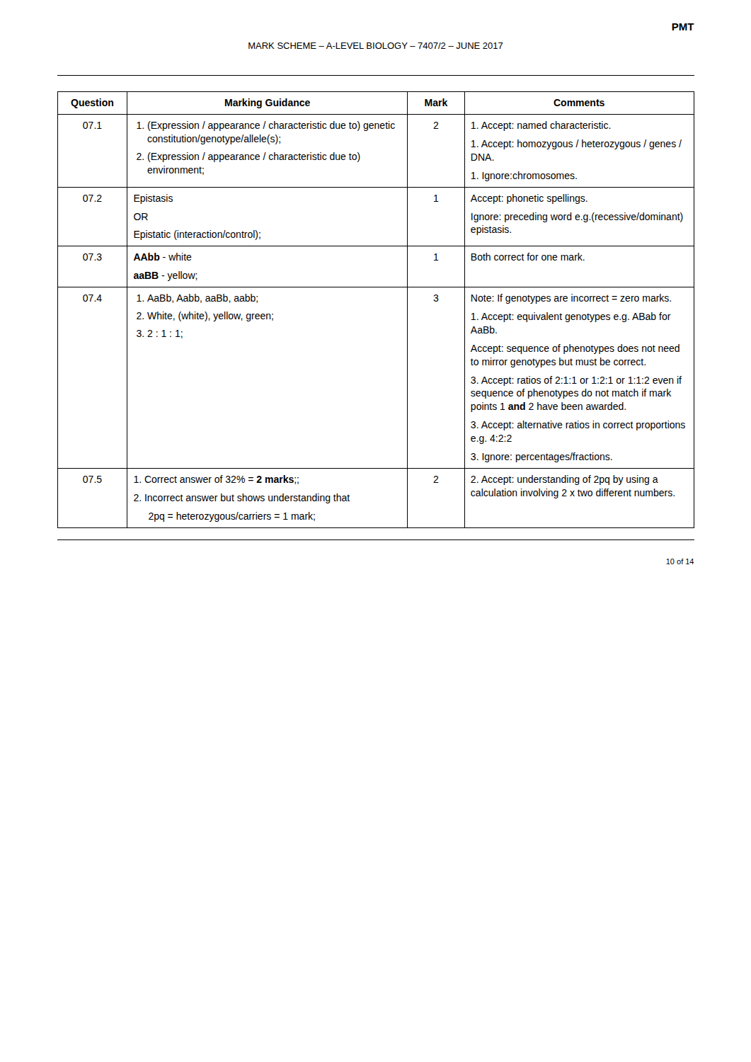PMT
MARK SCHEME – A-LEVEL BIOLOGY – 7407/2 – JUNE 2017
| Question | Marking Guidance | Mark | Comments |
| --- | --- | --- | --- |
| 07.1 | (Expression / appearance / characteristic due to) genetic constitution/genotype/allele(s); (Expression / appearance / characteristic due to) environment; | 2 | 1. Accept: named characteristic. 1. Accept: homozygous / heterozygous / genes / DNA. 1. Ignore:chromosomes. |
| 07.2 | Epistasis OR Epistatic (interaction/control); | 1 | Accept: phonetic spellings. Ignore: preceding word e.g.(recessive/dominant) epistasis. |
| 07.3 | AAbb - white aaBB - yellow; | 1 | Both correct for one mark. |
| 07.4 | AaBb, Aabb, aaBb, aabb; White, (white), yellow, green; 2 : 1 : 1; | 3 | Note: If genotypes are incorrect = zero marks. 1. Accept: equivalent genotypes e.g. ABab for AaBb. Accept: sequence of phenotypes does not need to mirror genotypes but must be correct. 3. Accept: ratios of 2:1:1 or 1:2:1 or 1:1:2 even if sequence of phenotypes do not match if mark points 1 and 2 have been awarded. 3. Accept: alternative ratios in correct proportions e.g. 4:2:2 3. Ignore: percentages/fractions. |
| 07.5 | 1. Correct answer of 32% = 2 marks ;; 2. Incorrect answer but shows understanding that 2pq = heterozygous/carriers = 1 mark; | 2 | 2. Accept: understanding of 2pq by using a calculation involving 2 x two different numbers. |
10 of 14